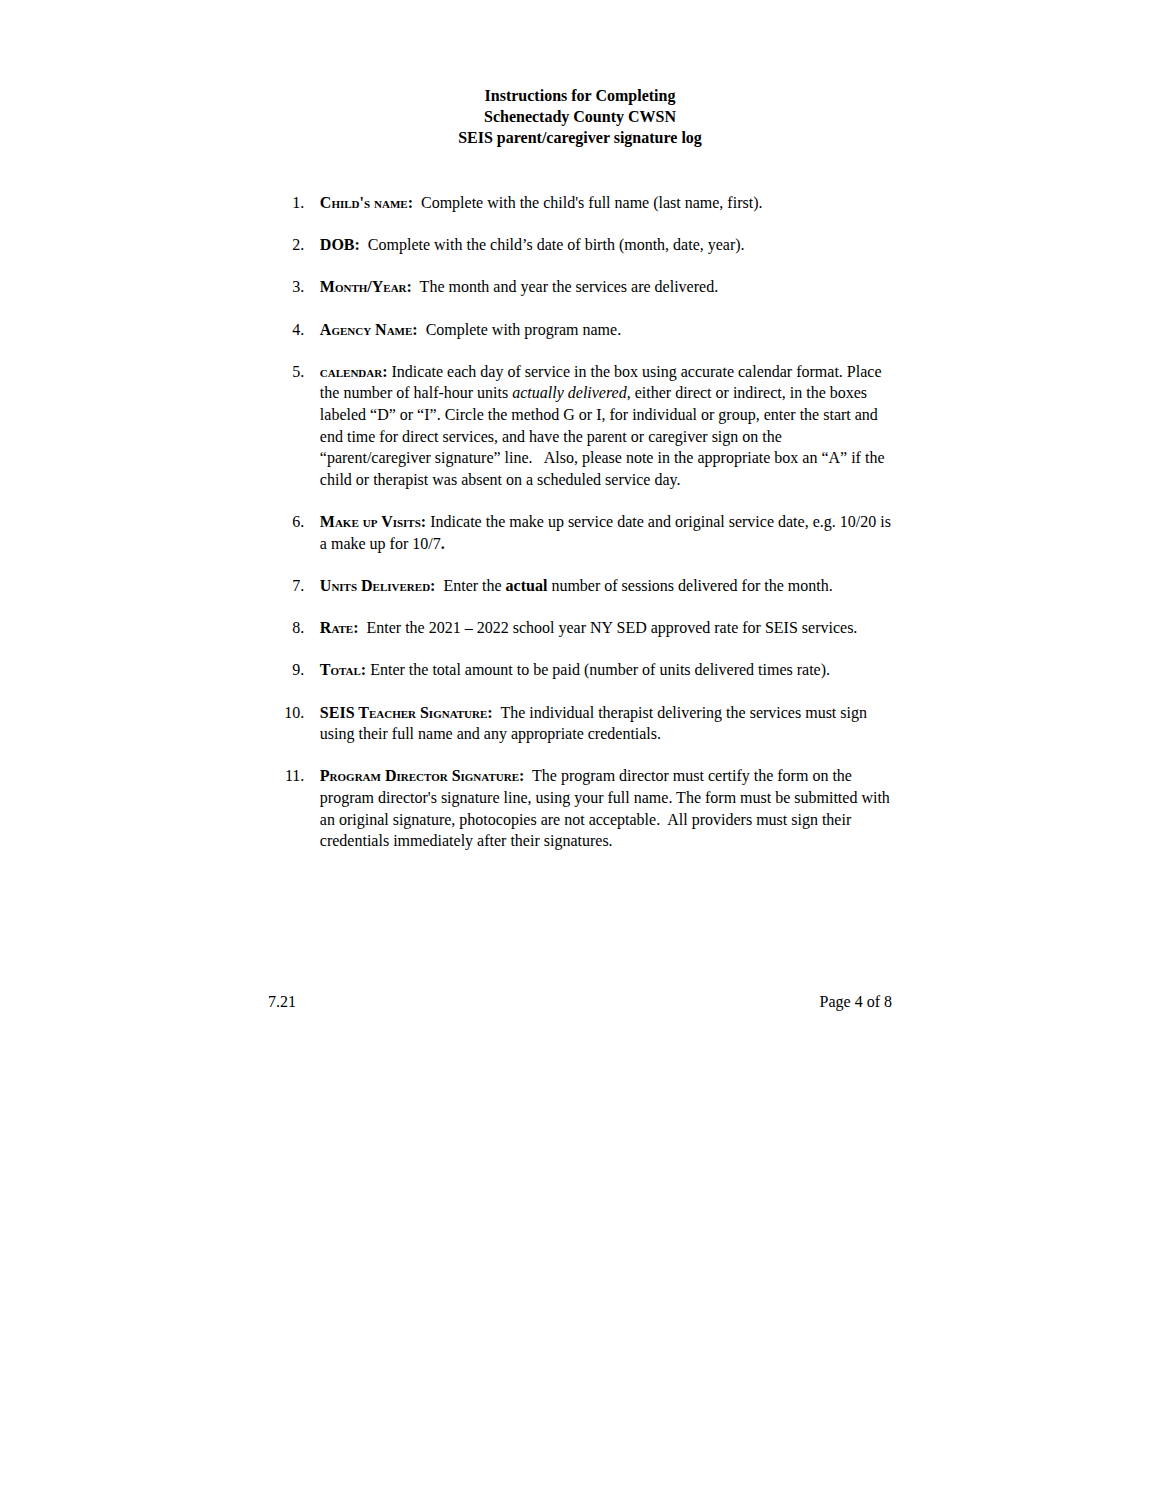Instructions for Completing
Schenectady County CWSN
SEIS parent/caregiver signature log
Child's name: Complete with the child's full name (last name, first).
DOB: Complete with the child’s date of birth (month, date, year).
Month/Year: The month and year the services are delivered.
Agency Name: Complete with program name.
calendar: Indicate each day of service in the box using accurate calendar format. Place the number of half-hour units actually delivered, either direct or indirect, in the boxes labeled “D” or “I”. Circle the method G or I, for individual or group, enter the start and end time for direct services, and have the parent or caregiver sign on the “parent/caregiver signature” line. Also, please note in the appropriate box an “A” if the child or therapist was absent on a scheduled service day.
Make up Visits: Indicate the make up service date and original service date, e.g. 10/20 is a make up for 10/7.
Units Delivered: Enter the actual number of sessions delivered for the month.
Rate: Enter the 2021 – 2022 school year NY SED approved rate for SEIS services.
Total: Enter the total amount to be paid (number of units delivered times rate).
SEIS Teacher Signature: The individual therapist delivering the services must sign using their full name and any appropriate credentials.
Program Director Signature: The program director must certify the form on the program director's signature line, using your full name. The form must be submitted with an original signature, photocopies are not acceptable. All providers must sign their credentials immediately after their signatures.
7.21 Page 4 of 8